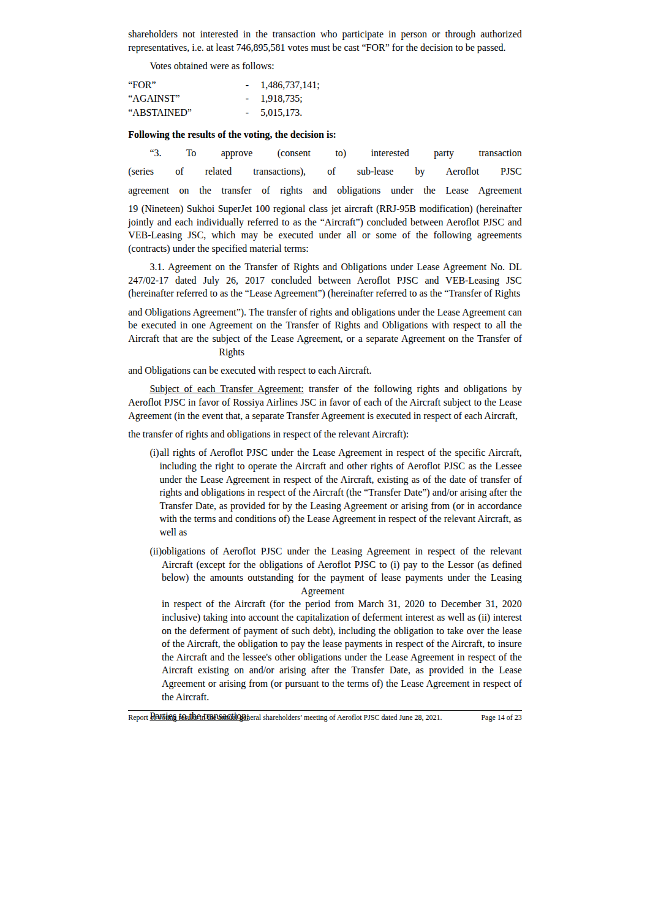shareholders not interested in the transaction who participate in person or through authorized representatives, i.e. at least 746,895,581 votes must be cast “FOR” for the decision to be passed.
Votes obtained were as follows:
| “FOR” | - | 1,486,737,141; |
| “AGAINST” | - | 1,918,735; |
| “ABSTAINED” | - | 5,015,173. |
Following the results of the voting, the decision is:
“3. To approve (consent to) interested party transaction
(series of related transactions), of sub-lease by Aeroflot PJSC
agreement on the transfer of rights and obligations under the Lease Agreement
19 (Nineteen) Sukhoi SuperJet 100 regional class jet aircraft (RRJ-95B modification) (hereinafter jointly and each individually referred to as the “Aircraft”) concluded between Aeroflot PJSC and VEB-Leasing JSC, which may be executed under all or some of the following agreements (contracts) under the specified material terms:
3.1. Agreement on the Transfer of Rights and Obligations under Lease Agreement No. DL 247/02-17 dated July 26, 2017 concluded between Aeroflot PJSC and VEB-Leasing JSC (hereinafter referred to as the “Lease Agreement”) (hereinafter referred to as the “Transfer of Rights
and Obligations Agreement”). The transfer of rights and obligations under the Lease Agreement can be executed in one Agreement on the Transfer of Rights and Obligations with respect to all the Aircraft that are the subject of the Lease Agreement, or a separate Agreement on the Transfer of Rights
and Obligations can be executed with respect to each Aircraft.
Subject of each Transfer Agreement: transfer of the following rights and obligations by Aeroflot PJSC in favor of Rossiya Airlines JSC in favor of each of the Aircraft subject to the Lease Agreement (in the event that, a separate Transfer Agreement is executed in respect of each Aircraft,
the transfer of rights and obligations in respect of the relevant Aircraft):
(i) all rights of Aeroflot PJSC under the Lease Agreement in respect of the specific Aircraft, including the right to operate the Aircraft and other rights of Aeroflot PJSC as the Lessee under the Lease Agreement in respect of the Aircraft, existing as of the date of transfer of rights and obligations in respect of the Aircraft (the “Transfer Date”) and/or arising after the Transfer Date, as provided for by the Leasing Agreement or arising from (or in accordance with the terms and conditions of) the Lease Agreement in respect of the relevant Aircraft, as well as
(ii) obligations of Aeroflot PJSC under the Leasing Agreement in respect of the relevant Aircraft (except for the obligations of Aeroflot PJSC to (i) pay to the Lessor (as defined below) the amounts outstanding for the payment of lease payments under the Leasing Agreement
in respect of the Aircraft (for the period from March 31, 2020 to December 31, 2020 inclusive) taking into account the capitalization of deferment interest as well as (ii) interest on the deferment of payment of such debt), including the obligation to take over the lease of the Aircraft, the obligation to pay the lease payments in respect of the Aircraft, to insure the Aircraft and the lessee's other obligations under the Lease Agreement in respect of the Aircraft existing on and/or arising after the Transfer Date, as provided in the Lease Agreement or arising from (or pursuant to the terms of) the Lease Agreement in respect of the Aircraft.
Parties to the transaction:
Report of voting results in the annual general shareholders’ meeting of Aeroflot PJSC dated June 28, 2021.
Page 14 of 23